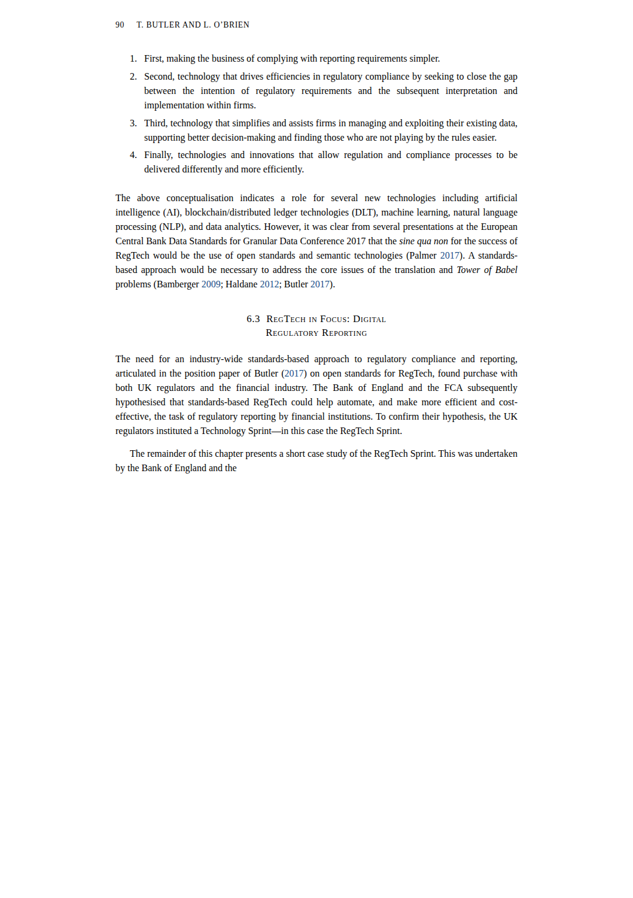90 T. BUTLER AND L. O’BRIEN
First, making the business of complying with reporting requirements simpler.
Second, technology that drives efficiencies in regulatory compliance by seeking to close the gap between the intention of regulatory requirements and the subsequent interpretation and implementation within firms.
Third, technology that simplifies and assists firms in managing and exploiting their existing data, supporting better decision-making and finding those who are not playing by the rules easier.
Finally, technologies and innovations that allow regulation and compliance processes to be delivered differently and more efficiently.
The above conceptualisation indicates a role for several new technologies including artificial intelligence (AI), blockchain/distributed ledger technologies (DLT), machine learning, natural language processing (NLP), and data analytics. However, it was clear from several presentations at the European Central Bank Data Standards for Granular Data Conference 2017 that the sine qua non for the success of RegTech would be the use of open standards and semantic technologies (Palmer 2017). A standards-based approach would be necessary to address the core issues of the translation and Tower of Babel problems (Bamberger 2009; Haldane 2012; Butler 2017).
6.3 RegTech in Focus: Digital
Regulatory Reporting
The need for an industry-wide standards-based approach to regulatory compliance and reporting, articulated in the position paper of Butler (2017) on open standards for RegTech, found purchase with both UK regulators and the financial industry. The Bank of England and the FCA subsequently hypothesised that standards-based RegTech could help automate, and make more efficient and cost-effective, the task of regulatory reporting by financial institutions. To confirm their hypothesis, the UK regulators instituted a Technology Sprint—in this case the RegTech Sprint.
The remainder of this chapter presents a short case study of the RegTech Sprint. This was undertaken by the Bank of England and the